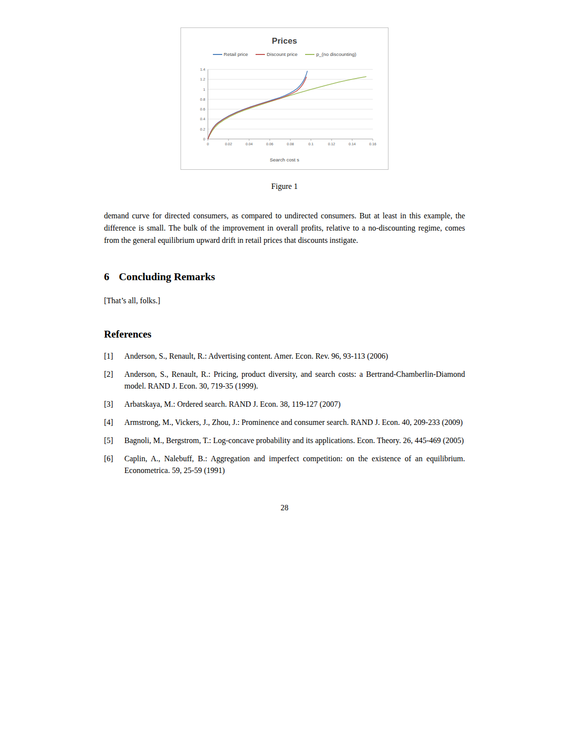Prices
Retail price Discount price p_(no discounting)
1.4 1.2 1 0.8 0.6 0.4 0.2 0 0 0.02 0.04 0.06 0.08 0.1 0.12 0.14 0.16
Search cost s
Figure 1
demand curve for directed consumers, as compared to undirected consumers. But at least in this example, the difference is small. The bulk of the improvement in overall profits, relative to a no-discounting regime, comes from the general equilibrium upward drift in retail prices that discounts instigate.
6 Concluding Remarks
[That’s all, folks.]
References
[1] Anderson, S., Renault, R.: Advertising content. Amer. Econ. Rev. 96, 93-113 (2006)
[2] Anderson, S., Renault, R.: Pricing, product diversity, and search costs: a Bertrand-Chamberlin-Diamond model. RAND J. Econ. 30, 719-35 (1999).
[3] Arbatskaya, M.: Ordered search. RAND J. Econ. 38, 119-127 (2007)
[4] Armstrong, M., Vickers, J., Zhou, J.: Prominence and consumer search. RAND J. Econ. 40, 209-233 (2009)
[5] Bagnoli, M., Bergstrom, T.: Log-concave probability and its applications. Econ. Theory. 26, 445-469 (2005)
[6] Caplin, A., Nalebuff, B.: Aggregation and imperfect competition: on the existence of an equilibrium. Econometrica. 59, 25-59 (1991)
28